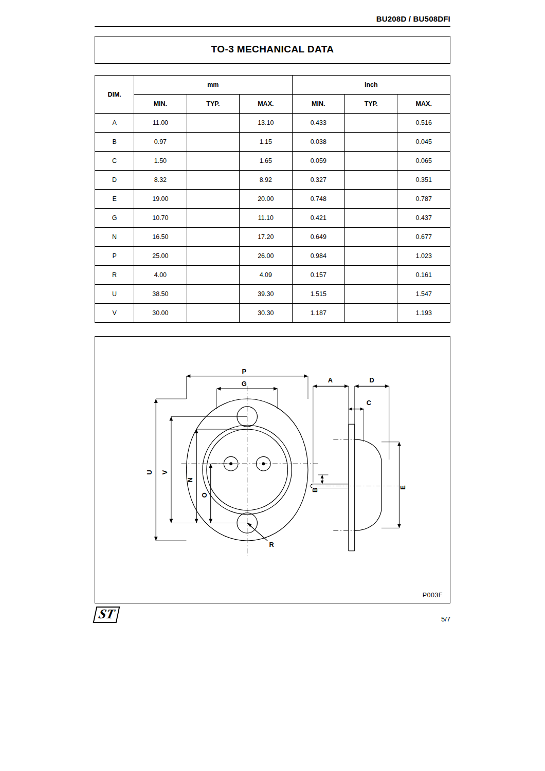BU208D / BU508DFI
TO-3 MECHANICAL DATA
| DIM. | mm | inch |
| --- | --- | --- |
| MIN. | TYP. | MAX. | MIN. | TYP. | MAX. |
| A | 11.00 | | 13.10 | 0.433 | | 0.516 |
| B | 0.97 | | 1.15 | 0.038 | | 0.045 |
| C | 1.50 | | 1.65 | 0.059 | | 0.065 |
| D | 8.32 | | 8.92 | 0.327 | | 0.351 |
| E | 19.00 | | 20.00 | 0.748 | | 0.787 |
| G | 10.70 | | 11.10 | 0.421 | | 0.437 |
| N | 16.50 | | 17.20 | 0.649 | | 0.677 |
| P | 25.00 | | 26.00 | 0.984 | | 1.023 |
| R | 4.00 | | 4.09 | 0.157 | | 0.161 |
| U | 38.50 | | 39.30 | 1.515 | | 1.547 |
| V | 30.00 | | 30.30 | 1.187 | | 1.193 |
P G U V N O R A D C B E
P003F
ST
5/7